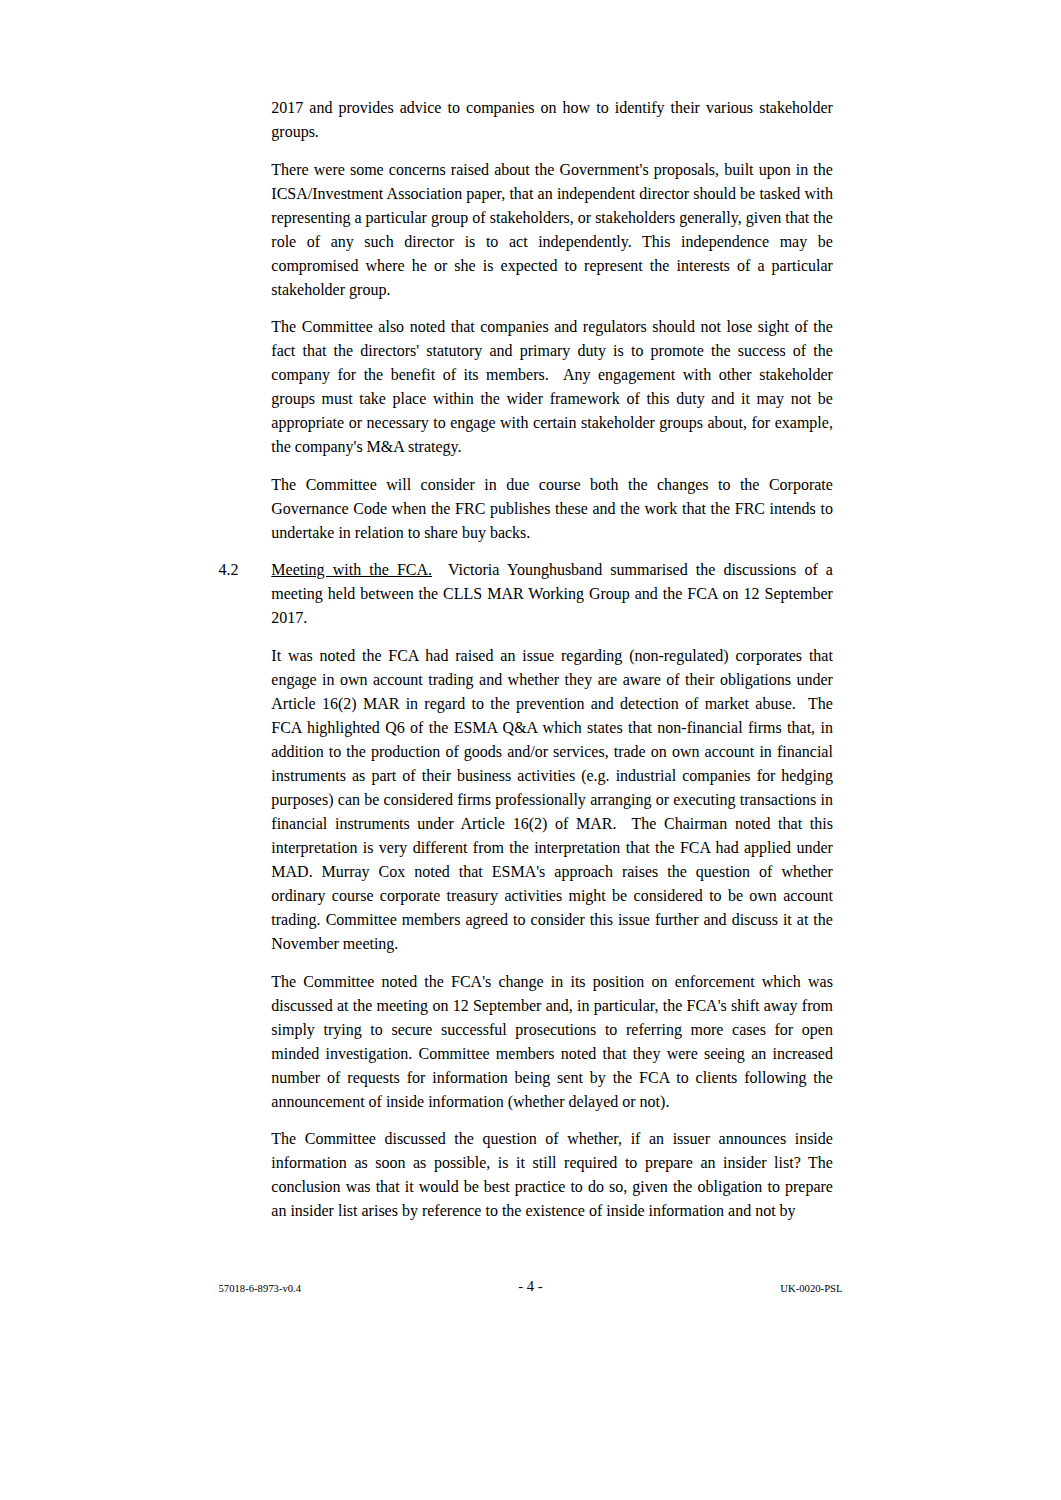2017 and provides advice to companies on how to identify their various stakeholder groups.
There were some concerns raised about the Government's proposals, built upon in the ICSA/Investment Association paper, that an independent director should be tasked with representing a particular group of stakeholders, or stakeholders generally, given that the role of any such director is to act independently. This independence may be compromised where he or she is expected to represent the interests of a particular stakeholder group.
The Committee also noted that companies and regulators should not lose sight of the fact that the directors' statutory and primary duty is to promote the success of the company for the benefit of its members. Any engagement with other stakeholder groups must take place within the wider framework of this duty and it may not be appropriate or necessary to engage with certain stakeholder groups about, for example, the company's M&A strategy.
The Committee will consider in due course both the changes to the Corporate Governance Code when the FRC publishes these and the work that the FRC intends to undertake in relation to share buy backs.
4.2 Meeting with the FCA. Victoria Younghusband summarised the discussions of a meeting held between the CLLS MAR Working Group and the FCA on 12 September 2017.
It was noted the FCA had raised an issue regarding (non-regulated) corporates that engage in own account trading and whether they are aware of their obligations under Article 16(2) MAR in regard to the prevention and detection of market abuse. The FCA highlighted Q6 of the ESMA Q&A which states that non-financial firms that, in addition to the production of goods and/or services, trade on own account in financial instruments as part of their business activities (e.g. industrial companies for hedging purposes) can be considered firms professionally arranging or executing transactions in financial instruments under Article 16(2) of MAR. The Chairman noted that this interpretation is very different from the interpretation that the FCA had applied under MAD. Murray Cox noted that ESMA's approach raises the question of whether ordinary course corporate treasury activities might be considered to be own account trading. Committee members agreed to consider this issue further and discuss it at the November meeting.
The Committee noted the FCA's change in its position on enforcement which was discussed at the meeting on 12 September and, in particular, the FCA's shift away from simply trying to secure successful prosecutions to referring more cases for open minded investigation. Committee members noted that they were seeing an increased number of requests for information being sent by the FCA to clients following the announcement of inside information (whether delayed or not).
The Committee discussed the question of whether, if an issuer announces inside information as soon as possible, is it still required to prepare an insider list? The conclusion was that it would be best practice to do so, given the obligation to prepare an insider list arises by reference to the existence of inside information and not by
57018-6-8973-v0.4
- 4 -
UK-0020-PSL